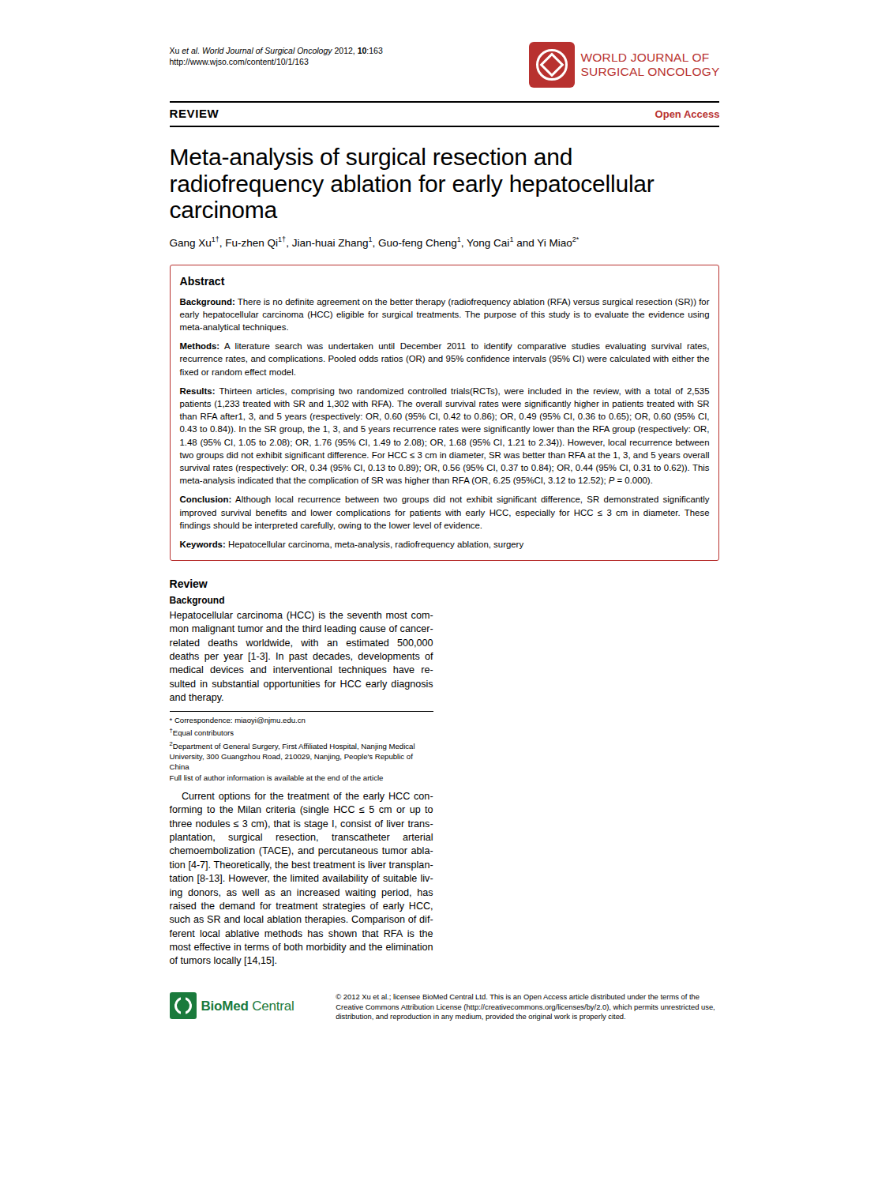Xu et al. World Journal of Surgical Oncology 2012, 10:163
http://www.wjso.com/content/10/1/163
WORLD JOURNAL OF SURGICAL ONCOLOGY
REVIEW
Open Access
Meta-analysis of surgical resection and radiofrequency ablation for early hepatocellular carcinoma
Gang Xu1†, Fu-zhen Qi1†, Jian-huai Zhang1, Guo-feng Cheng1, Yong Cai1 and Yi Miao2*
Abstract
Background: There is no definite agreement on the better therapy (radiofrequency ablation (RFA) versus surgical resection (SR)) for early hepatocellular carcinoma (HCC) eligible for surgical treatments. The purpose of this study is to evaluate the evidence using meta-analytical techniques.
Methods: A literature search was undertaken until December 2011 to identify comparative studies evaluating survival rates, recurrence rates, and complications. Pooled odds ratios (OR) and 95% confidence intervals (95% CI) were calculated with either the fixed or random effect model.
Results: Thirteen articles, comprising two randomized controlled trials(RCTs), were included in the review, with a total of 2,535 patients (1,233 treated with SR and 1,302 with RFA). The overall survival rates were significantly higher in patients treated with SR than RFA after1, 3, and 5 years (respectively: OR, 0.60 (95% CI, 0.42 to 0.86); OR, 0.49 (95% CI, 0.36 to 0.65); OR, 0.60 (95% CI, 0.43 to 0.84)). In the SR group, the 1, 3, and 5 years recurrence rates were significantly lower than the RFA group (respectively: OR, 1.48 (95% CI, 1.05 to 2.08); OR, 1.76 (95% CI, 1.49 to 2.08); OR, 1.68 (95% CI, 1.21 to 2.34)). However, local recurrence between two groups did not exhibit significant difference. For HCC ≤ 3 cm in diameter, SR was better than RFA at the 1, 3, and 5 years overall survival rates (respectively: OR, 0.34 (95% CI, 0.13 to 0.89); OR, 0.56 (95% CI, 0.37 to 0.84); OR, 0.44 (95% CI, 0.31 to 0.62)). This meta-analysis indicated that the complication of SR was higher than RFA (OR, 6.25 (95%CI, 3.12 to 12.52); P = 0.000).
Conclusion: Although local recurrence between two groups did not exhibit significant difference, SR demonstrated significantly improved survival benefits and lower complications for patients with early HCC, especially for HCC ≤ 3 cm in diameter. These findings should be interpreted carefully, owing to the lower level of evidence.
Keywords: Hepatocellular carcinoma, meta-analysis, radiofrequency ablation, surgery
Review
Background
Hepatocellular carcinoma (HCC) is the seventh most common malignant tumor and the third leading cause of cancer-related deaths worldwide, with an estimated 500,000 deaths per year [1-3]. In past decades, developments of medical devices and interventional techniques have resulted in substantial opportunities for HCC early diagnosis and therapy.
* Correspondence: miaoyi@njmu.edu.cn
†Equal contributors
2Department of General Surgery, First Affiliated Hospital, Nanjing Medical University, 300 Guangzhou Road, 210029, Nanjing, People's Republic of China
Full list of author information is available at the end of the article
Current options for the treatment of the early HCC conforming to the Milan criteria (single HCC ≤ 5 cm or up to three nodules ≤ 3 cm), that is stage I, consist of liver transplantation, surgical resection, transcatheter arterial chemoembolization (TACE), and percutaneous tumor ablation [4-7]. Theoretically, the best treatment is liver transplantation [8-13]. However, the limited availability of suitable living donors, as well as an increased waiting period, has raised the demand for treatment strategies of early HCC, such as SR and local ablation therapies. Comparison of different local ablative methods has shown that RFA is the most effective in terms of both morbidity and the elimination of tumors locally [14,15].
BioMed Central
© 2012 Xu et al.; licensee BioMed Central Ltd. This is an Open Access article distributed under the terms of the Creative Commons Attribution License (http://creativecommons.org/licenses/by/2.0), which permits unrestricted use, distribution, and reproduction in any medium, provided the original work is properly cited.